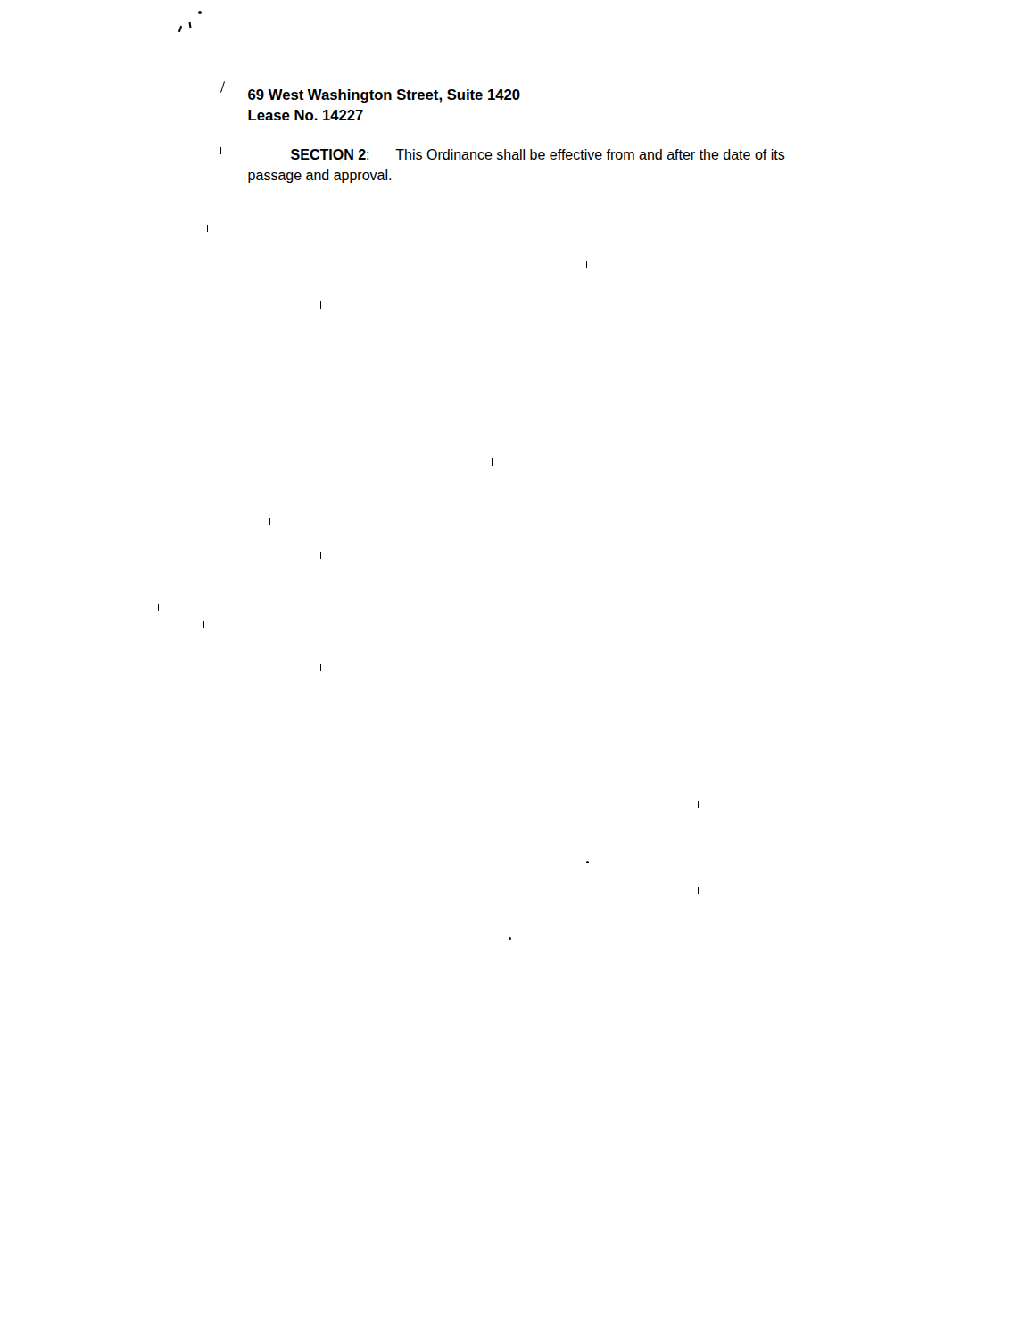69 West Washington Street, Suite 1420
Lease No. 14227
SECTION 2: This Ordinance shall be effective from and after the date of its passage and approval.